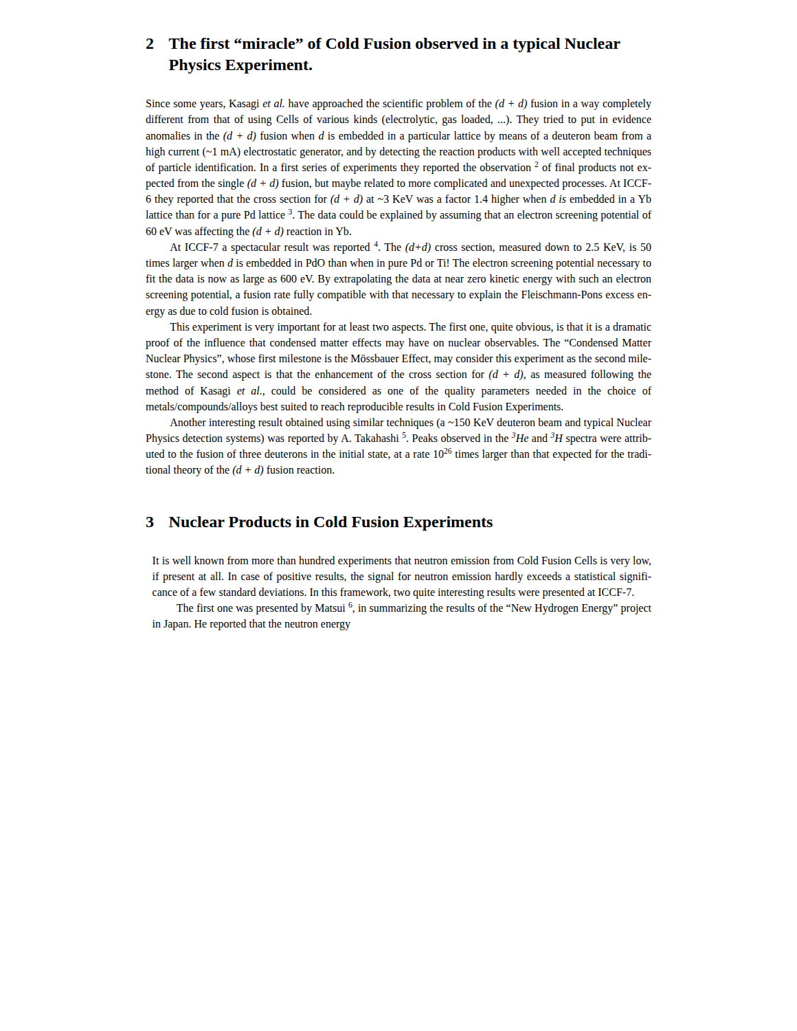2 The first “miracle” of Cold Fusion observed in a typical Nuclear Physics Experiment.
Since some years, Kasagi et al. have approached the scientific problem of the (d + d) fusion in a way completely different from that of using Cells of various kinds (electrolytic, gas loaded, ...). They tried to put in evidence anomalies in the (d + d) fusion when d is embedded in a particular lattice by means of a deuteron beam from a high current (~1 mA) electrostatic generator, and by detecting the reaction products with well accepted techniques of particle identification. In a first series of experiments they reported the observation 2 of final products not expected from the single (d + d) fusion, but maybe related to more complicated and unexpected processes. At ICCF-6 they reported that the cross section for (d + d) at ~3 KeV was a factor 1.4 higher when d is embedded in a Yb lattice than for a pure Pd lattice 3. The data could be explained by assuming that an electron screening potential of 60 eV was affecting the (d + d) reaction in Yb.
At ICCF-7 a spectacular result was reported 4. The (d+d) cross section, measured down to 2.5 KeV, is 50 times larger when d is embedded in PdO than when in pure Pd or Ti! The electron screening potential necessary to fit the data is now as large as 600 eV. By extrapolating the data at near zero kinetic energy with such an electron screening potential, a fusion rate fully compatible with that necessary to explain the Fleischmann-Pons excess energy as due to cold fusion is obtained.
This experiment is very important for at least two aspects. The first one, quite obvious, is that it is a dramatic proof of the influence that condensed matter effects may have on nuclear observables. The “Condensed Matter Nuclear Physics”, whose first milestone is the Mössbauer Effect, may consider this experiment as the second milestone. The second aspect is that the enhancement of the cross section for (d + d), as measured following the method of Kasagi et al., could be considered as one of the quality parameters needed in the choice of metals/compounds/alloys best suited to reach reproducible results in Cold Fusion Experiments.
Another interesting result obtained using similar techniques (a ~150 KeV deuteron beam and typical Nuclear Physics detection systems) was reported by A. Takahashi 5. Peaks observed in the 3He and 3H spectra were attributed to the fusion of three deuterons in the initial state, at a rate 1026 times larger than that expected for the traditional theory of the (d + d) fusion reaction.
3 Nuclear Products in Cold Fusion Experiments
It is well known from more than hundred experiments that neutron emission from Cold Fusion Cells is very low, if present at all. In case of positive results, the signal for neutron emission hardly exceeds a statistical significance of a few standard deviations. In this framework, two quite interesting results were presented at ICCF-7.
The first one was presented by Matsui 6, in summarizing the results of the “New Hydrogen Energy” project in Japan. He reported that the neutron energy